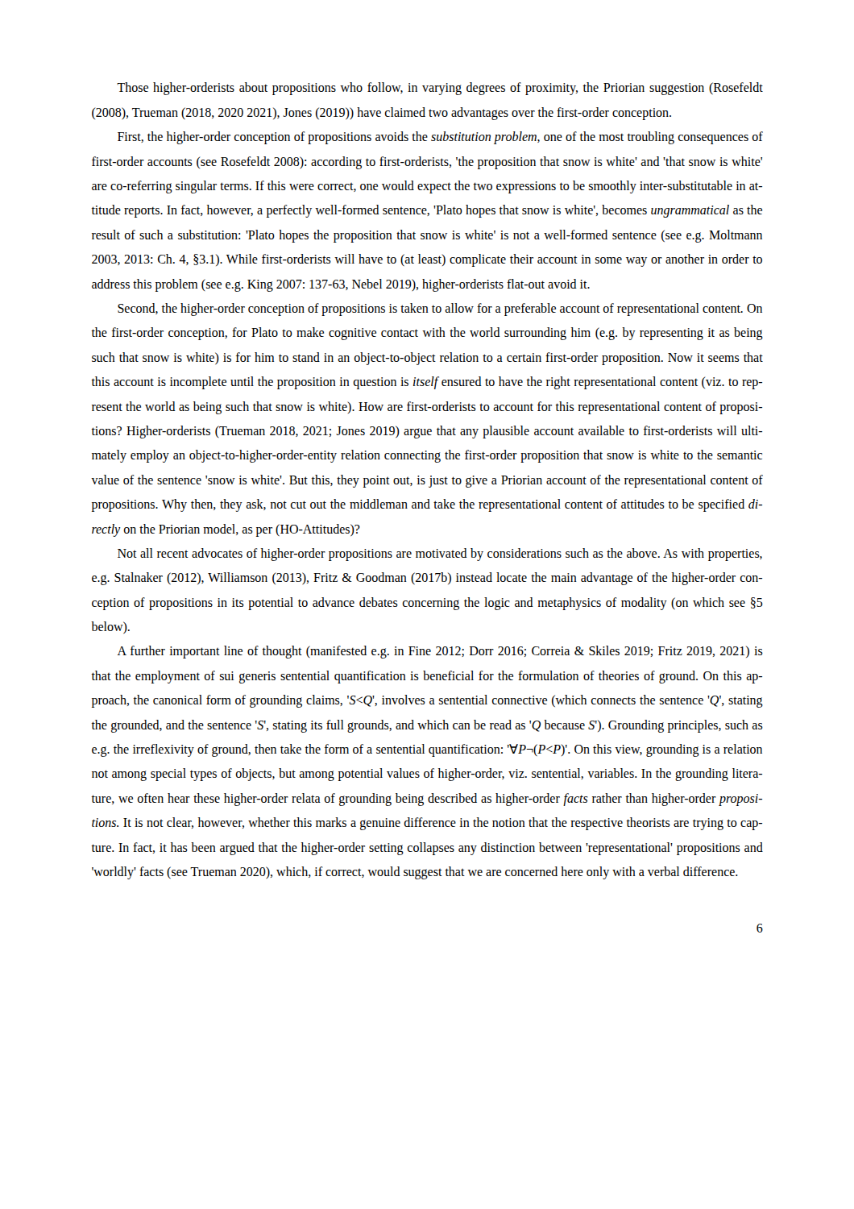Those higher-orderists about propositions who follow, in varying degrees of proximity, the Priorian suggestion (Rosefeldt (2008), Trueman (2018, 2020 2021), Jones (2019)) have claimed two advantages over the first-order conception.
First, the higher-order conception of propositions avoids the substitution problem, one of the most troubling consequences of first-order accounts (see Rosefeldt 2008): according to first-orderists, 'the proposition that snow is white' and 'that snow is white' are co-referring singular terms. If this were correct, one would expect the two expressions to be smoothly inter-substitutable in attitude reports. In fact, however, a perfectly well-formed sentence, 'Plato hopes that snow is white', becomes ungrammatical as the result of such a substitution: 'Plato hopes the proposition that snow is white' is not a well-formed sentence (see e.g. Moltmann 2003, 2013: Ch. 4, §3.1). While first-orderists will have to (at least) complicate their account in some way or another in order to address this problem (see e.g. King 2007: 137-63, Nebel 2019), higher-orderists flat-out avoid it.
Second, the higher-order conception of propositions is taken to allow for a preferable account of representational content. On the first-order conception, for Plato to make cognitive contact with the world surrounding him (e.g. by representing it as being such that snow is white) is for him to stand in an object-to-object relation to a certain first-order proposition. Now it seems that this account is incomplete until the proposition in question is itself ensured to have the right representational content (viz. to represent the world as being such that snow is white). How are first-orderists to account for this representational content of propositions? Higher-orderists (Trueman 2018, 2021; Jones 2019) argue that any plausible account available to first-orderists will ultimately employ an object-to-higher-order-entity relation connecting the first-order proposition that snow is white to the semantic value of the sentence 'snow is white'. But this, they point out, is just to give a Priorian account of the representational content of propositions. Why then, they ask, not cut out the middleman and take the representational content of attitudes to be specified directly on the Priorian model, as per (HO-Attitudes)?
Not all recent advocates of higher-order propositions are motivated by considerations such as the above. As with properties, e.g. Stalnaker (2012), Williamson (2013), Fritz & Goodman (2017b) instead locate the main advantage of the higher-order conception of propositions in its potential to advance debates concerning the logic and metaphysics of modality (on which see §5 below).
A further important line of thought (manifested e.g. in Fine 2012; Dorr 2016; Correia & Skiles 2019; Fritz 2019, 2021) is that the employment of sui generis sentential quantification is beneficial for the formulation of theories of ground. On this approach, the canonical form of grounding claims, 'S<Q', involves a sentential connective (which connects the sentence 'Q', stating the grounded, and the sentence 'S', stating its full grounds, and which can be read as 'Q because S'). Grounding principles, such as e.g. the irreflexivity of ground, then take the form of a sentential quantification: '∀P¬(P<P)'. On this view, grounding is a relation not among special types of objects, but among potential values of higher-order, viz. sentential, variables. In the grounding literature, we often hear these higher-order relata of grounding being described as higher-order facts rather than higher-order propositions. It is not clear, however, whether this marks a genuine difference in the notion that the respective theorists are trying to capture. In fact, it has been argued that the higher-order setting collapses any distinction between 'representational' propositions and 'worldly' facts (see Trueman 2020), which, if correct, would suggest that we are concerned here only with a verbal difference.
6